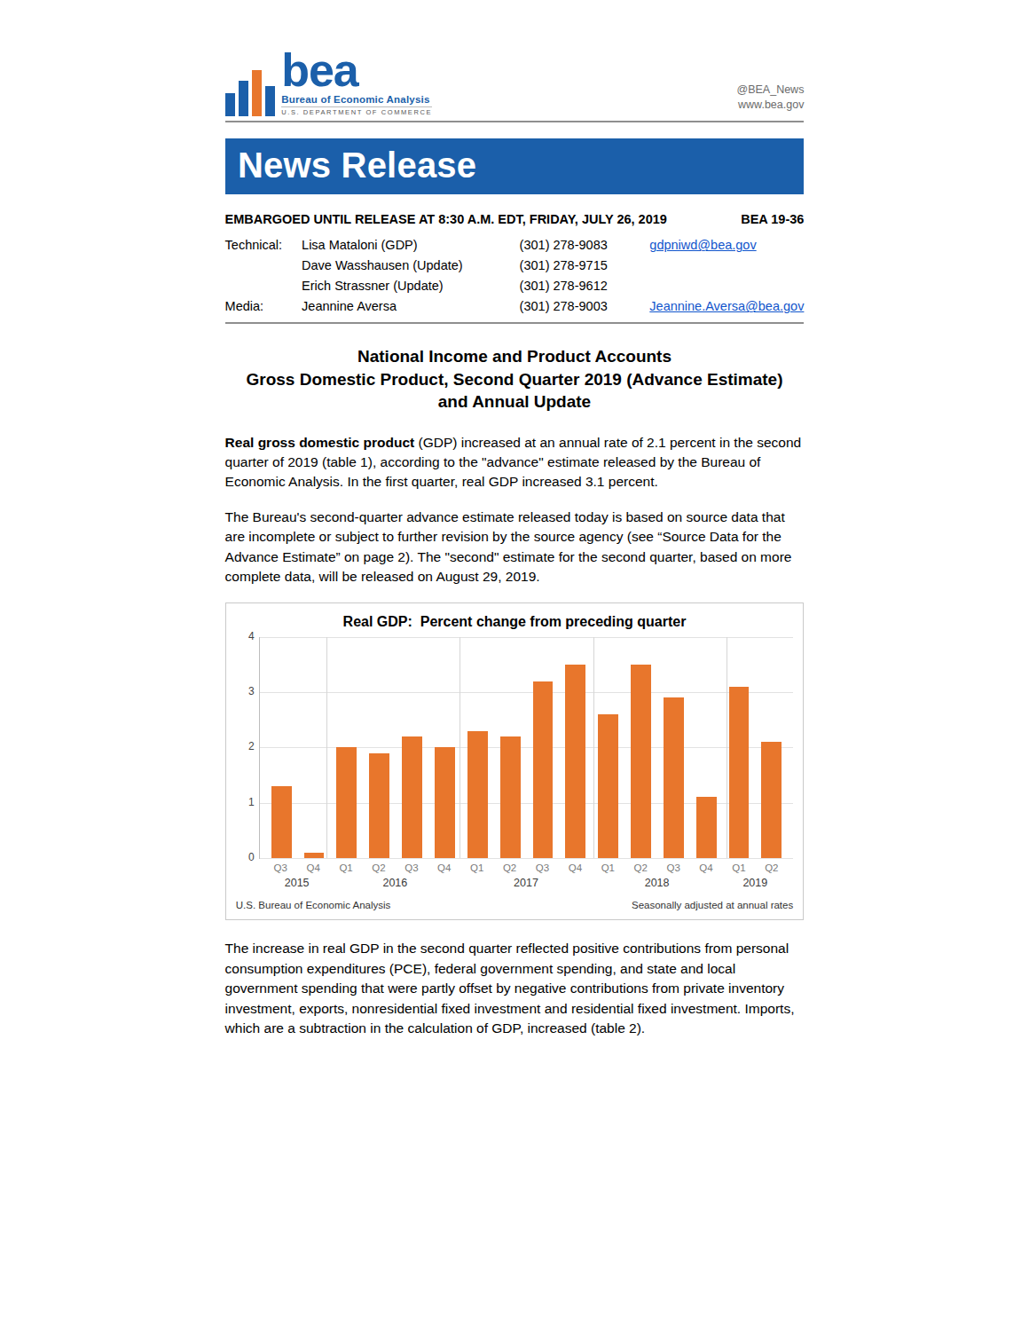bea Bureau of Economic Analysis U.S. DEPARTMENT OF COMMERCE
@BEA_News
www.bea.gov
News Release
EMBARGOED UNTIL RELEASE AT 8:30 A.M. EDT, FRIDAY, JULY 26, 2019 BEA 19-36
| Technical: | Lisa Mataloni (GDP) | (301) 278-9083 | gdpniwd@bea.gov |
| | Dave Wasshausen (Update) | (301) 278-9715 | |
| | Erich Strassner (Update) | (301) 278-9612 | |
| Media: | Jeannine Aversa | (301) 278-9003 | Jeannine.Aversa@bea.gov |
National Income and Product Accounts
Gross Domestic Product, Second Quarter 2019 (Advance Estimate)
and Annual Update
Real gross domestic product (GDP) increased at an annual rate of 2.1 percent in the second quarter of 2019 (table 1), according to the "advance" estimate released by the Bureau of Economic Analysis. In the first quarter, real GDP increased 3.1 percent.
The Bureau's second-quarter advance estimate released today is based on source data that are incomplete or subject to further revision by the source agency (see “Source Data for the Advance Estimate” on page 2). The "second" estimate for the second quarter, based on more complete data, will be released on August 29, 2019.
Real GDP: Percent change from preceding quarter
4
3
2
1
0
Q3 Q4 Q1 Q2 Q3 Q4 Q1 Q2 Q3 Q4 Q1 Q2 Q3 Q4 Q1 Q2
2015 2016 2017 2018 2019
U.S. Bureau of Economic Analysis Seasonally adjusted at annual rates
The increase in real GDP in the second quarter reflected positive contributions from personal consumption expenditures (PCE), federal government spending, and state and local government spending that were partly offset by negative contributions from private inventory investment, exports, nonresidential fixed investment and residential fixed investment. Imports, which are a subtraction in the calculation of GDP, increased (table 2).